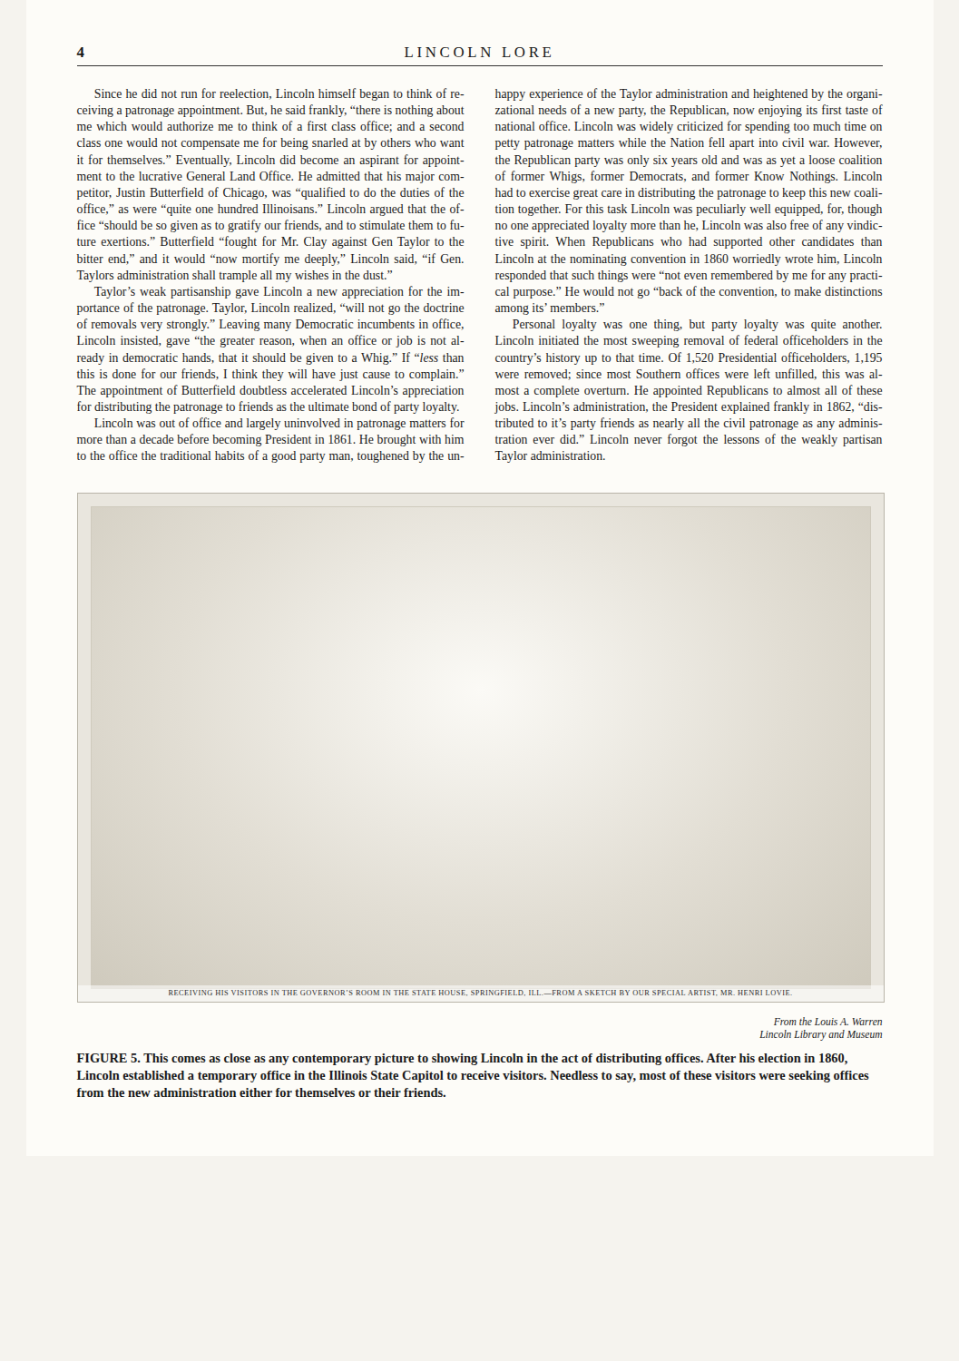4
LINCOLN LORE
Since he did not run for reelection, Lincoln himself began to think of receiving a patronage appointment. But, he said frankly, “there is nothing about me which would authorize me to think of a first class office; and a second class one would not compensate me for being snarled at by others who want it for themselves.” Eventually, Lincoln did become an aspirant for appointment to the lucrative General Land Office. He admitted that his major competitor, Justin Butterfield of Chicago, was “qualified to do the duties of the office,” as were “quite one hundred Illinoisans.” Lincoln argued that the office “should be so given as to gratify our friends, and to stimulate them to future exertions.” Butterfield “fought for Mr. Clay against Gen Taylor to the bitter end,” and it would “now mortify me deeply,” Lincoln said, “if Gen. Taylors administration shall trample all my wishes in the dust.”
Taylor’s weak partisanship gave Lincoln a new appreciation for the importance of the patronage. Taylor, Lincoln realized, “will not go the doctrine of removals very strongly.” Leaving many Democratic incumbents in office, Lincoln insisted, gave “the greater reason, when an office or job is not already in democratic hands, that it should be given to a Whig.” If “less than this is done for our friends, I think they will have just cause to complain.” The appointment of Butterfield doubtless accelerated Lincoln’s appreciation for distributing the patronage to friends as the ultimate bond of party loyalty.
Lincoln was out of office and largely uninvolved in patronage matters for more than a decade before becoming President in 1861. He brought with him to the office the traditional habits of a good party man, toughened by the unhappy experience of the Taylor administration and heightened by the organizational needs of a new party, the Republican, now enjoying its first taste of national office. Lincoln was widely criticized for spending too much time on petty patronage matters while the Nation fell apart into civil war. However, the Republican party was only six years old and was as yet a loose coalition of former Whigs, former Democrats, and former Know Nothings. Lincoln had to exercise great care in distributing the patronage to keep this new coalition together. For this task Lincoln was peculiarly well equipped, for, though no one appreciated loyalty more than he, Lincoln was also free of any vindictive spirit. When Republicans who had supported other candidates than Lincoln at the nominating convention in 1860 worriedly wrote him, Lincoln responded that such things were “not even remembered by me for any practical purpose.” He would not go “back of the convention, to make distinctions among its’ members.”
Personal loyalty was one thing, but party loyalty was quite another. Lincoln initiated the most sweeping removal of federal officeholders in the country’s history up to that time. Of 1,520 Presidential officeholders, 1,195 were removed; since most Southern offices were left unfilled, this was almost a complete overturn. He appointed Republicans to almost all of these jobs. Lincoln’s administration, the President explained frankly in 1862, “distributed to it’s party friends as nearly all the civil patronage as any administration ever did.” Lincoln never forgot the lessons of the weakly partisan Taylor administration.
RECEIVING HIS VISITORS IN THE GOVERNOR’S ROOM IN THE STATE HOUSE, SPRINGFIELD, ILL.—FROMROM A SKETCH BY OUR SPECIAL ARTIST, MR. HENRI LOVIE.
From the Louis A. Warren
Lincoln Library and Museum
FIGURE 5. This comes as close as any contemporary picture to showing Lincoln in the act of distributing offices. After his election in 1860, Lincoln established a temporary office in the Illinois State Capitol to receive visitors. Needless to say, most of these visitors were seeking offices from the new administration either for themselves or their friends.